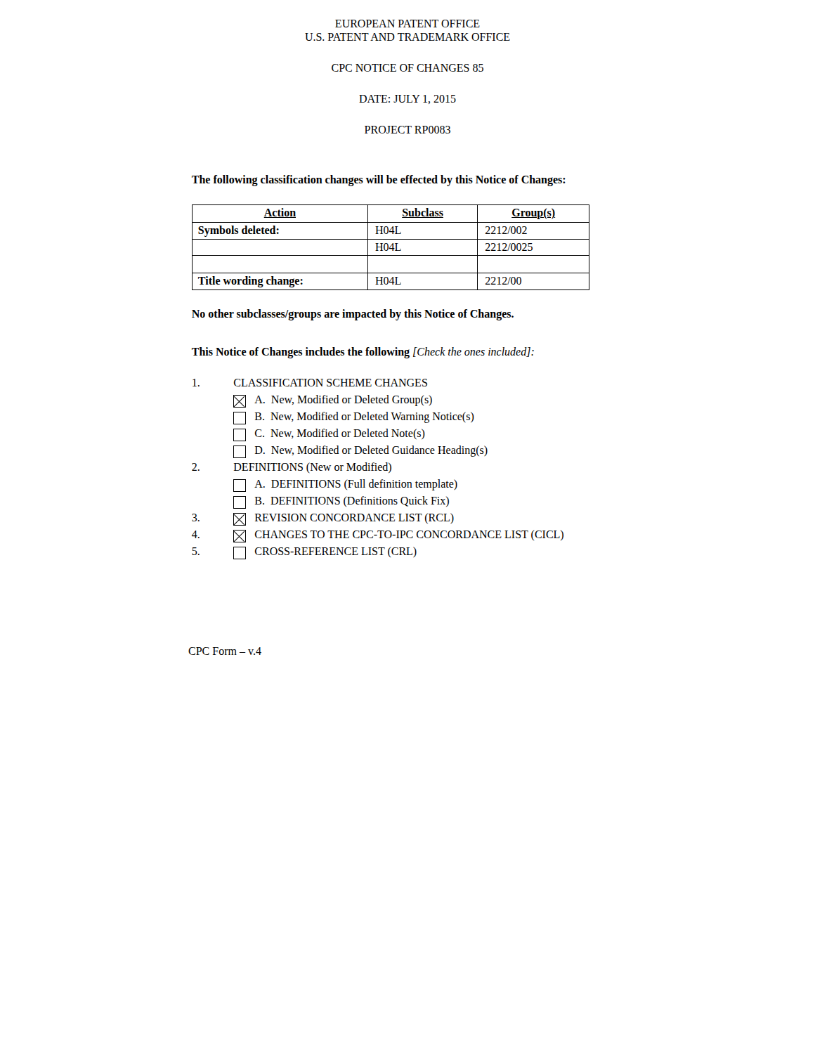EUROPEAN PATENT OFFICE
U.S. PATENT AND TRADEMARK OFFICE
CPC NOTICE OF CHANGES 85
DATE: JULY 1, 2015
PROJECT RP0083
The following classification changes will be effected by this Notice of Changes:
| Action | Subclass | Group(s) |
| --- | --- | --- |
| Symbols deleted: | H04L | 2212/002 |
| | H04L | 2212/0025 |
| Title wording change: | H04L | 2212/00 |
No other subclasses/groups are impacted by this Notice of Changes.
This Notice of Changes includes the following [Check the ones included]:
1. CLASSIFICATION SCHEME CHANGES
A. New, Modified or Deleted Group(s)
B. New, Modified or Deleted Warning Notice(s)
C. New, Modified or Deleted Note(s)
D. New, Modified or Deleted Guidance Heading(s)
2. DEFINITIONS (New or Modified)
A. DEFINITIONS (Full definition template)
B. DEFINITIONS (Definitions Quick Fix)
3. REVISION CONCORDANCE LIST (RCL)
4. CHANGES TO THE CPC-TO-IPC CONCORDANCE LIST (CICL)
5. CROSS-REFERENCE LIST (CRL)
CPC Form – v.4